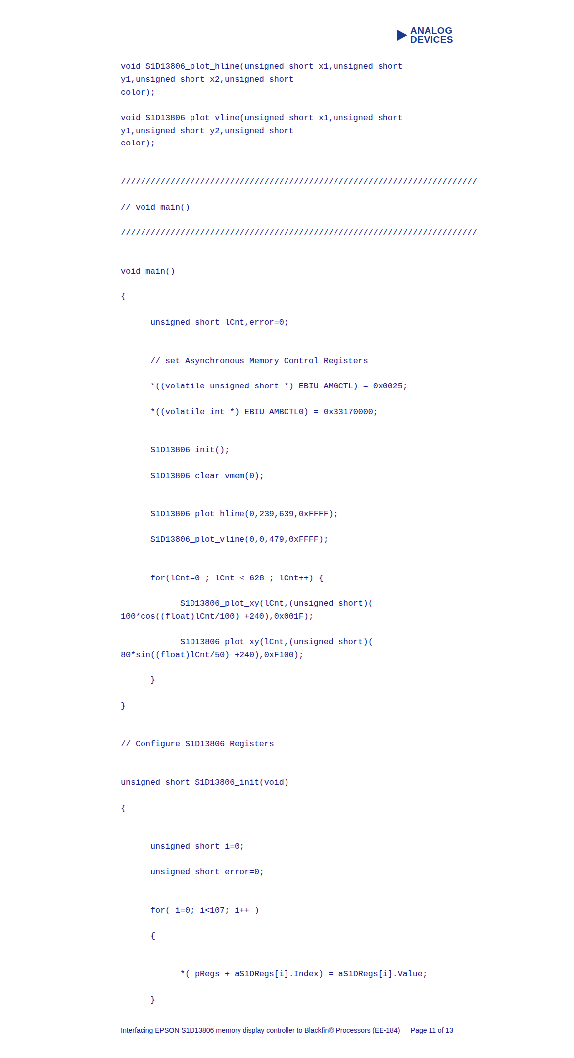ANALOGDEVICES
void S1D13806_plot_hline(unsigned short x1,unsigned short y1,unsigned short x2,unsigned short
color);

void S1D13806_plot_vline(unsigned short x1,unsigned short y1,unsigned short y2,unsigned short
color);


////////////////////////////////////////////////////////////////////////

// void main()

////////////////////////////////////////////////////////////////////////


void main()

{

      unsigned short lCnt,error=0;


      // set Asynchronous Memory Control Registers

      *((volatile unsigned short *) EBIU_AMGCTL) = 0x0025;

      *((volatile int *) EBIU_AMBCTL0) = 0x33170000;


      S1D13806_init();

      S1D13806_clear_vmem(0);


      S1D13806_plot_hline(0,239,639,0xFFFF);

      S1D13806_plot_vline(0,0,479,0xFFFF);


      for(lCnt=0 ; lCnt < 628 ; lCnt++) {

            S1D13806_plot_xy(lCnt,(unsigned short)( 100*cos((float)lCnt/100) +240),0x001F);

            S1D13806_plot_xy(lCnt,(unsigned short)( 80*sin((float)lCnt/50) +240),0xF100);

      }

}


// Configure S1D13806 Registers


unsigned short S1D13806_init(void)

{


      unsigned short i=0;

      unsigned short error=0;


      for( i=0; i<107; i++ )

      {


            *( pRegs + aS1DRegs[i].Index) = aS1DRegs[i].Value;

      }
Interfacing EPSON S1D13806 memory display controller to Blackfin® Processors (EE-184)
Page 11 of 13